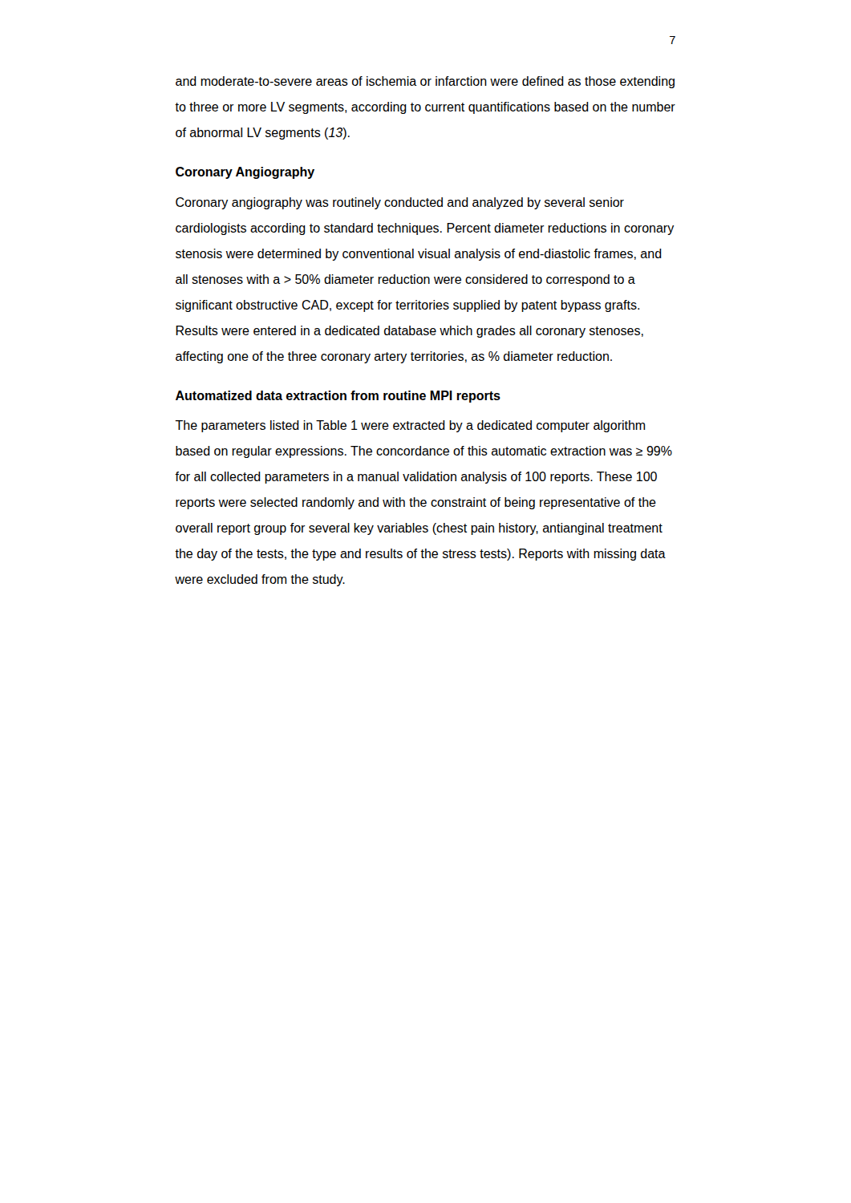7
and moderate-to-severe areas of ischemia or infarction were defined as those extending to three or more LV segments, according to current quantifications based on the number of abnormal LV segments (13).
Coronary Angiography
Coronary angiography was routinely conducted and analyzed by several senior cardiologists according to standard techniques. Percent diameter reductions in coronary stenosis were determined by conventional visual analysis of end-diastolic frames, and all stenoses with a > 50% diameter reduction were considered to correspond to a significant obstructive CAD, except for territories supplied by patent bypass grafts. Results were entered in a dedicated database which grades all coronary stenoses, affecting one of the three coronary artery territories, as % diameter reduction.
Automatized data extraction from routine MPI reports
The parameters listed in Table 1 were extracted by a dedicated computer algorithm based on regular expressions. The concordance of this automatic extraction was ≥ 99% for all collected parameters in a manual validation analysis of 100 reports. These 100 reports were selected randomly and with the constraint of being representative of the overall report group for several key variables (chest pain history, antianginal treatment the day of the tests, the type and results of the stress tests). Reports with missing data were excluded from the study.